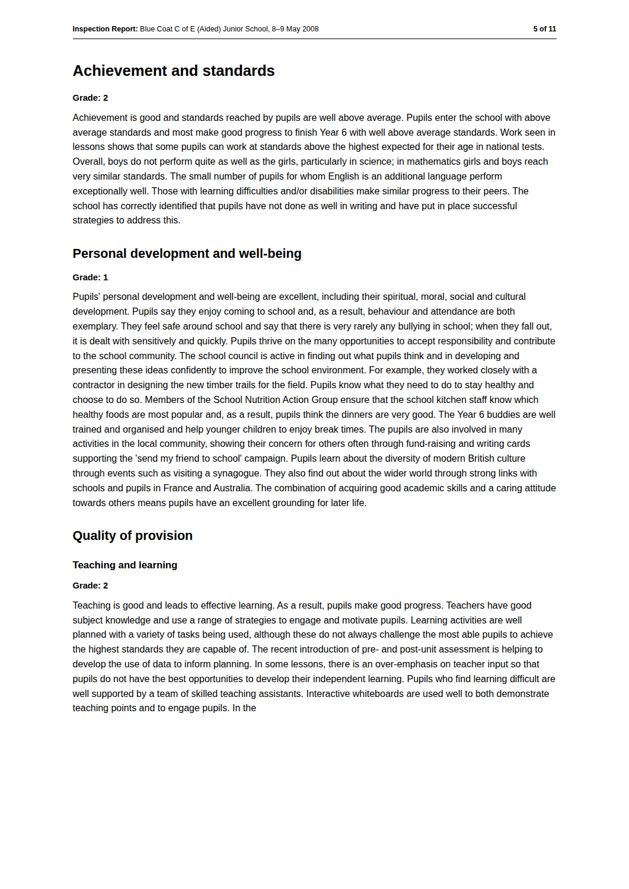Inspection Report: Blue Coat C of E (Aided) Junior School, 8–9 May 2008 5 of 11
Achievement and standards
Grade: 2
Achievement is good and standards reached by pupils are well above average. Pupils enter the school with above average standards and most make good progress to finish Year 6 with well above average standards. Work seen in lessons shows that some pupils can work at standards above the highest expected for their age in national tests. Overall, boys do not perform quite as well as the girls, particularly in science; in mathematics girls and boys reach very similar standards. The small number of pupils for whom English is an additional language perform exceptionally well. Those with learning difficulties and/or disabilities make similar progress to their peers. The school has correctly identified that pupils have not done as well in writing and have put in place successful strategies to address this.
Personal development and well-being
Grade: 1
Pupils' personal development and well-being are excellent, including their spiritual, moral, social and cultural development. Pupils say they enjoy coming to school and, as a result, behaviour and attendance are both exemplary. They feel safe around school and say that there is very rarely any bullying in school; when they fall out, it is dealt with sensitively and quickly. Pupils thrive on the many opportunities to accept responsibility and contribute to the school community. The school council is active in finding out what pupils think and in developing and presenting these ideas confidently to improve the school environment. For example, they worked closely with a contractor in designing the new timber trails for the field. Pupils know what they need to do to stay healthy and choose to do so. Members of the School Nutrition Action Group ensure that the school kitchen staff know which healthy foods are most popular and, as a result, pupils think the dinners are very good. The Year 6 buddies are well trained and organised and help younger children to enjoy break times. The pupils are also involved in many activities in the local community, showing their concern for others often through fund-raising and writing cards supporting the 'send my friend to school' campaign. Pupils learn about the diversity of modern British culture through events such as visiting a synagogue. They also find out about the wider world through strong links with schools and pupils in France and Australia. The combination of acquiring good academic skills and a caring attitude towards others means pupils have an excellent grounding for later life.
Quality of provision
Teaching and learning
Grade: 2
Teaching is good and leads to effective learning. As a result, pupils make good progress. Teachers have good subject knowledge and use a range of strategies to engage and motivate pupils. Learning activities are well planned with a variety of tasks being used, although these do not always challenge the most able pupils to achieve the highest standards they are capable of. The recent introduction of pre- and post-unit assessment is helping to develop the use of data to inform planning. In some lessons, there is an over-emphasis on teacher input so that pupils do not have the best opportunities to develop their independent learning. Pupils who find learning difficult are well supported by a team of skilled teaching assistants. Interactive whiteboards are used well to both demonstrate teaching points and to engage pupils. In the